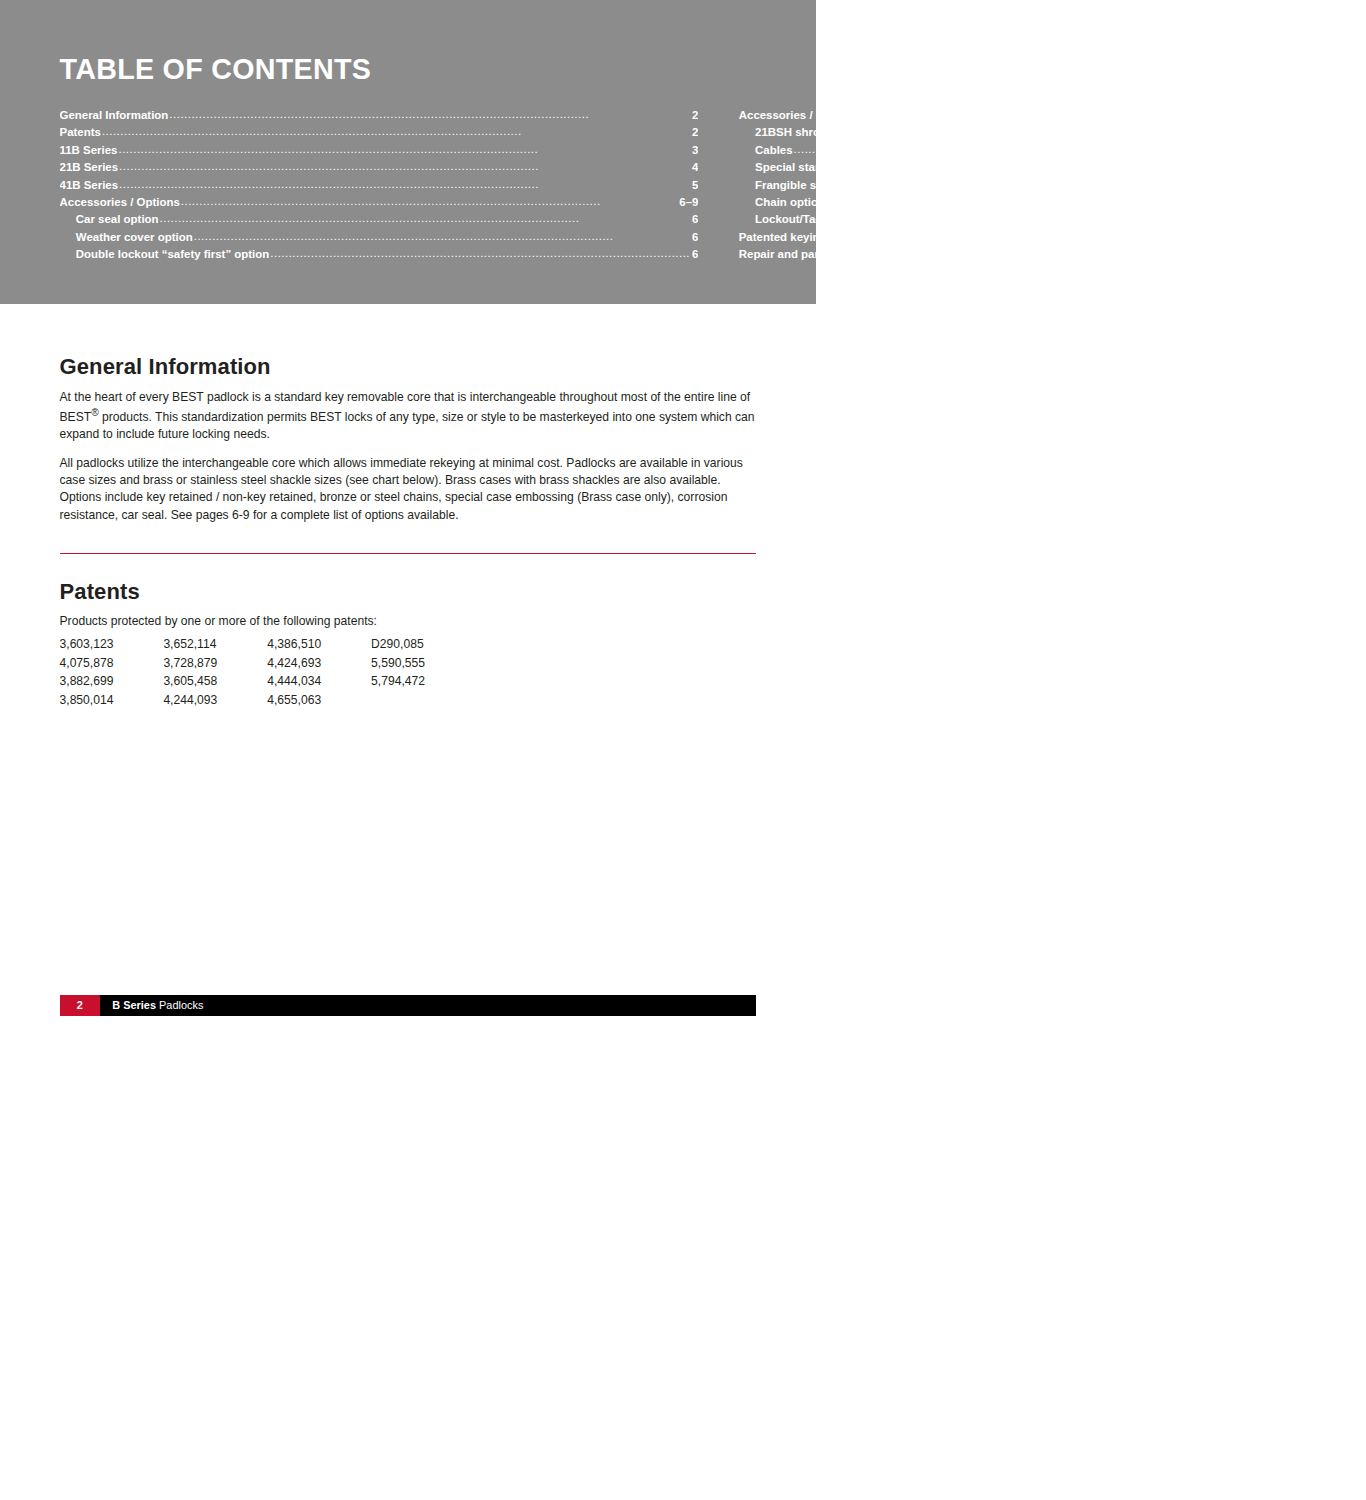TABLE OF CONTENTS
General Information .................................................................................................................. 2
Patents .................................................................................................................. 2
11B Series .................................................................................................................. 3
21B Series .................................................................................................................. 4
41B Series .................................................................................................................. 5
Accessories / Options .................................................................................................................. 6–9
Car seal option .................................................................................................................. 6
Weather cover option .................................................................................................................. 6
Double lockout “safety first” option .................................................................................................................. 6
Accessories / Options (continued) .................................................................................................................. 6–9
21BSH shroud option .................................................................................................................. 7
Cables .................................................................................................................. 7
Special stamps .................................................................................................................. 8
Frangible shackle option .................................................................................................................. 8
Chain options .................................................................................................................. 8
Lockout/Tagout .................................................................................................................. 9
Patented keying system .................................................................................................................. 10
Repair and parts .................................................................................................................. 11
General Information
At the heart of every BEST padlock is a standard key removable core that is interchangeable throughout most of the entire line of BEST® products. This standardization permits BEST locks of any type, size or style to be masterkeyed into one system which can expand to include future locking needs.
All padlocks utilize the interchangeable core which allows immediate rekeying at minimal cost. Padlocks are available in various case sizes and brass or stainless steel shackle sizes (see chart below). Brass cases with brass shackles are also available. Options include key retained / non-key retained, bronze or steel chains, special case embossing (Brass case only), corrosion resistance, car seal. See pages 6-9 for a complete list of options available.
Patents
Products protected by one or more of the following patents:
| 3,603,123 | 3,652,114 | 4,386,510 | D290,085 |
| 4,075,878 | 3,728,879 | 4,424,693 | 5,590,555 |
| 3,882,699 | 3,605,458 | 4,444,034 | 5,794,472 |
| 3,850,014 | 4,244,093 | 4,655,063 | |
2
B Series Padlocks